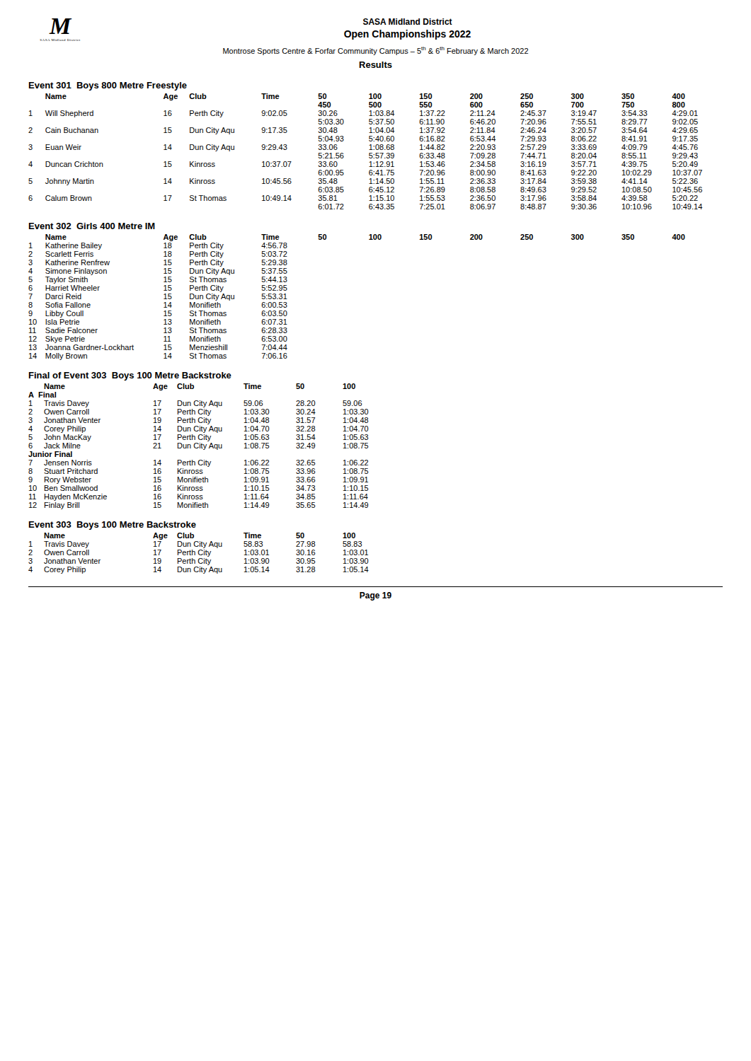M
SASA Midland District
SASA Midland District
Open Championships 2022
Montrose Sports Centre & Forfar Community Campus – 5th & 6th February & March 2022
Results
Event 301 Boys 800 Metre Freestyle
| | Name | Age | Club | Time | 50 450 | 100 500 | 150 550 | 200 600 | 250 650 | 300 700 | 350 750 | 400 800 |
| --- | --- | --- | --- | --- | --- | --- | --- | --- | --- | --- | --- | --- |
| 1 | Will Shepherd | 16 | Perth City | 9:02.05 | 30.26 5:03.30 | 1:03.84 5:37.50 | 1:37.22 6:11.90 | 2:11.24 6:46.20 | 2:45.37 7:20.96 | 3:19.47 7:55.51 | 3:54.33 8:29.77 | 4:29.01 9:02.05 |
| 2 | Cain Buchanan | 15 | Dun City Aqu | 9:17.35 | 30.48 5:04.93 | 1:04.04 5:40.60 | 1:37.92 6:16.82 | 2:11.84 6:53.44 | 2:46.24 7:29.93 | 3:20.57 8:06.22 | 3:54.64 8:41.91 | 4:29.65 9:17.35 |
| 3 | Euan Weir | 14 | Dun City Aqu | 9:29.43 | 33.06 5:21.56 | 1:08.68 5:57.39 | 1:44.82 6:33.48 | 2:20.93 7:09.28 | 2:57.29 7:44.71 | 3:33.69 8:20.04 | 4:09.79 8:55.11 | 4:45.76 9:29.43 |
| 4 | Duncan Crichton | 15 | Kinross | 10:37.07 | 33.60 6:00.95 | 1:12.91 6:41.75 | 1:53.46 7:20.96 | 2:34.58 8:00.90 | 3:16.19 8:41.63 | 3:57.71 9:22.20 | 4:39.75 10:02.29 | 5:20.49 10:37.07 |
| 5 | Johnny Martin | 14 | Kinross | 10:45.56 | 35.48 6:03.85 | 1:14.50 6:45.12 | 1:55.11 7:26.89 | 2:36.33 8:08.58 | 3:17.84 8:49.63 | 3:59.38 9:29.52 | 4:41.14 10:08.50 | 5:22.36 10:45.56 |
| 6 | Calum Brown | 17 | St Thomas | 10:49.14 | 35.81 6:01.72 | 1:15.10 6:43.35 | 1:55.53 7:25.01 | 2:36.50 8:06.97 | 3:17.96 8:48.87 | 3:58.84 9:30.36 | 4:39.58 10:10.96 | 5:20.22 10:49.14 |
Event 302 Girls 400 Metre IM
| | Name | Age | Club | Time | 50 | 100 | 150 | 200 | 250 | 300 | 350 | 400 |
| --- | --- | --- | --- | --- | --- | --- | --- | --- | --- | --- | --- | --- |
| 1 | Katherine Bailey | 18 | Perth City | 4:56.78 | | | | | | | | |
| 2 | Scarlett Ferris | 18 | Perth City | 5:03.72 | | | | | | | | |
| 3 | Katherine Renfrew | 15 | Perth City | 5:29.38 | | | | | | | | |
| 4 | Simone Finlayson | 15 | Dun City Aqu | 5:37.55 | | | | | | | | |
| 5 | Taylor Smith | 15 | St Thomas | 5:44.13 | | | | | | | | |
| 6 | Harriet Wheeler | 15 | Perth City | 5:52.95 | | | | | | | | |
| 7 | Darci Reid | 15 | Dun City Aqu | 5:53.31 | | | | | | | | |
| 8 | Sofia Fallone | 14 | Monifieth | 6:00.53 | | | | | | | | |
| 9 | Libby Coull | 15 | St Thomas | 6:03.50 | | | | | | | | |
| 10 | Isla Petrie | 13 | Monifieth | 6:07.31 | | | | | | | | |
| 11 | Sadie Falconer | 13 | St Thomas | 6:28.33 | | | | | | | | |
| 12 | Skye Petrie | 11 | Monifieth | 6:53.00 | | | | | | | | |
| 13 | Joanna Gardner-Lockhart | 15 | Menzieshill | 7:04.44 | | | | | | | | |
| 14 | Molly Brown | 14 | St Thomas | 7:06.16 | | | | | | | | |
Final of Event 303 Boys 100 Metre Backstroke
| | Name | Age | Club | Time | 50 | 100 | | | | | | |
| --- | --- | --- | --- | --- | --- | --- | --- | --- | --- | --- | --- | --- |
| A Final |
| 1 | Travis Davey | 17 | Dun City Aqu | 59.06 | 28.20 | 59.06 | | | | | | |
| 2 | Owen Carroll | 17 | Perth City | 1:03.30 | 30.24 | 1:03.30 | | | | | | |
| 3 | Jonathan Venter | 19 | Perth City | 1:04.48 | 31.57 | 1:04.48 | | | | | | |
| 4 | Corey Philip | 14 | Dun City Aqu | 1:04.70 | 32.28 | 1:04.70 | | | | | | |
| 5 | John MacKay | 17 | Perth City | 1:05.63 | 31.54 | 1:05.63 | | | | | | |
| 6 | Jack Milne | 21 | Dun City Aqu | 1:08.75 | 32.49 | 1:08.75 | | | | | | |
| Junior Final |
| 7 | Jensen Norris | 14 | Perth City | 1:06.22 | 32.65 | 1:06.22 | | | | | | |
| 8 | Stuart Pritchard | 16 | Kinross | 1:08.75 | 33.96 | 1:08.75 | | | | | | |
| 9 | Rory Webster | 15 | Monifieth | 1:09.91 | 33.66 | 1:09.91 | | | | | | |
| 10 | Ben Smallwood | 16 | Kinross | 1:10.15 | 34.73 | 1:10.15 | | | | | | |
| 11 | Hayden McKenzie | 16 | Kinross | 1:11.64 | 34.85 | 1:11.64 | | | | | | |
| 12 | Finlay Brill | 15 | Monifieth | 1:14.49 | 35.65 | 1:14.49 | | | | | | |
Event 303 Boys 100 Metre Backstroke
| | Name | Age | Club | Time | 50 | 100 | | | | | | |
| --- | --- | --- | --- | --- | --- | --- | --- | --- | --- | --- | --- | --- |
| 1 | Travis Davey | 17 | Dun City Aqu | 58.83 | 27.98 | 58.83 | | | | | | |
| 2 | Owen Carroll | 17 | Perth City | 1:03.01 | 30.16 | 1:03.01 | | | | | | |
| 3 | Jonathan Venter | 19 | Perth City | 1:03.90 | 30.95 | 1:03.90 | | | | | | |
| 4 | Corey Philip | 14 | Dun City Aqu | 1:05.14 | 31.28 | 1:05.14 | | | | | | |
Page 19